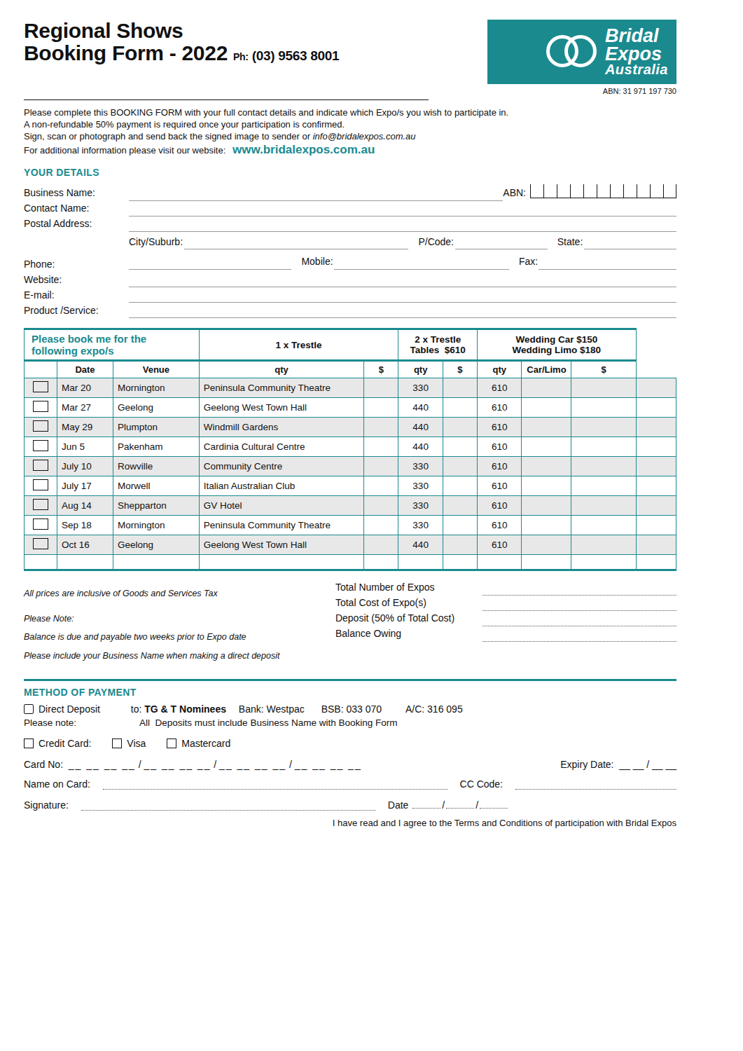Regional Shows Booking Form - 2022 Ph: (03) 9563 8001
Bridal Expos Australia
ABN: 31 971 197 730
Please complete this BOOKING FORM with your full contact details and indicate which Expo/s you wish to participate in.
A non-refundable 50% payment is required once your participation is confirmed.
Sign, scan or photograph and send back the signed image to sender or info@bridalexpos.com.au
For additional information please visit our website: www.bridalexpos.com.au
YOUR DETAILS
| Business Name: | | ABN: | |
| Contact Name: | |
| Postal Address: | |
| | / City/Suburb: / / P/Code: / / State: / / |
| Phone: | / / Mobile: / / Fax: / / |
| Website: | |
| E-mail: | |
| Product /Service: | |
| Please book me for the following expo/s | 1 x Trestle | 2 x Trestle Tables $610 | Wedding Car $150 Wedding Limo $180 |
| --- | --- | --- | --- |
| | Date | Venue | qty | $ | qty | $ | qty | Car/Limo | $ |
| | Mar 20 | Mornington | Peninsula Community Theatre | | 330 | | 610 | | | |
| | Mar 27 | Geelong | Geelong West Town Hall | | 440 | | 610 | | | |
| | May 29 | Plumpton | Windmill Gardens | | 440 | | 610 | | | |
| | Jun 5 | Pakenham | Cardinia Cultural Centre | | 440 | | 610 | | | |
| | July 10 | Rowville | Community Centre | | 330 | | 610 | | | |
| | July 17 | Morwell | Italian Australian Club | | 330 | | 610 | | | |
| | Aug 14 | Shepparton | GV Hotel | | 330 | | 610 | | | |
| | Sep 18 | Mornington | Peninsula Community Theatre | | 330 | | 610 | | | |
| | Oct 16 | Geelong | Geelong West Town Hall | | 440 | | 610 | | | |
All prices are inclusive of Goods and Services Tax
Please Note:
Balance is due and payable two weeks prior to Expo date
Please include your Business Name when making a direct deposit
| Total Number of Expos | |
| Total Cost of Expo(s) | |
| Deposit (50% of Total Cost) | |
| Balance Owing | |
METHOD OF PAYMENT
Direct Deposit to: TG & T Nominees Bank: Westpac BSB: 033 070 A/C: 316 095
Please note: All Deposits must include Business Name with Booking Form
Credit Card: Visa Mastercard
Card No: __ __ __ __ / __ __ __ __ / __ __ __ __ / __ __ __ __ Expiry Date: __ __ / __ __
Name on Card: CC Code:
Signature: Date / /
I have read and I agree to the Terms and Conditions of participation with Bridal Expos